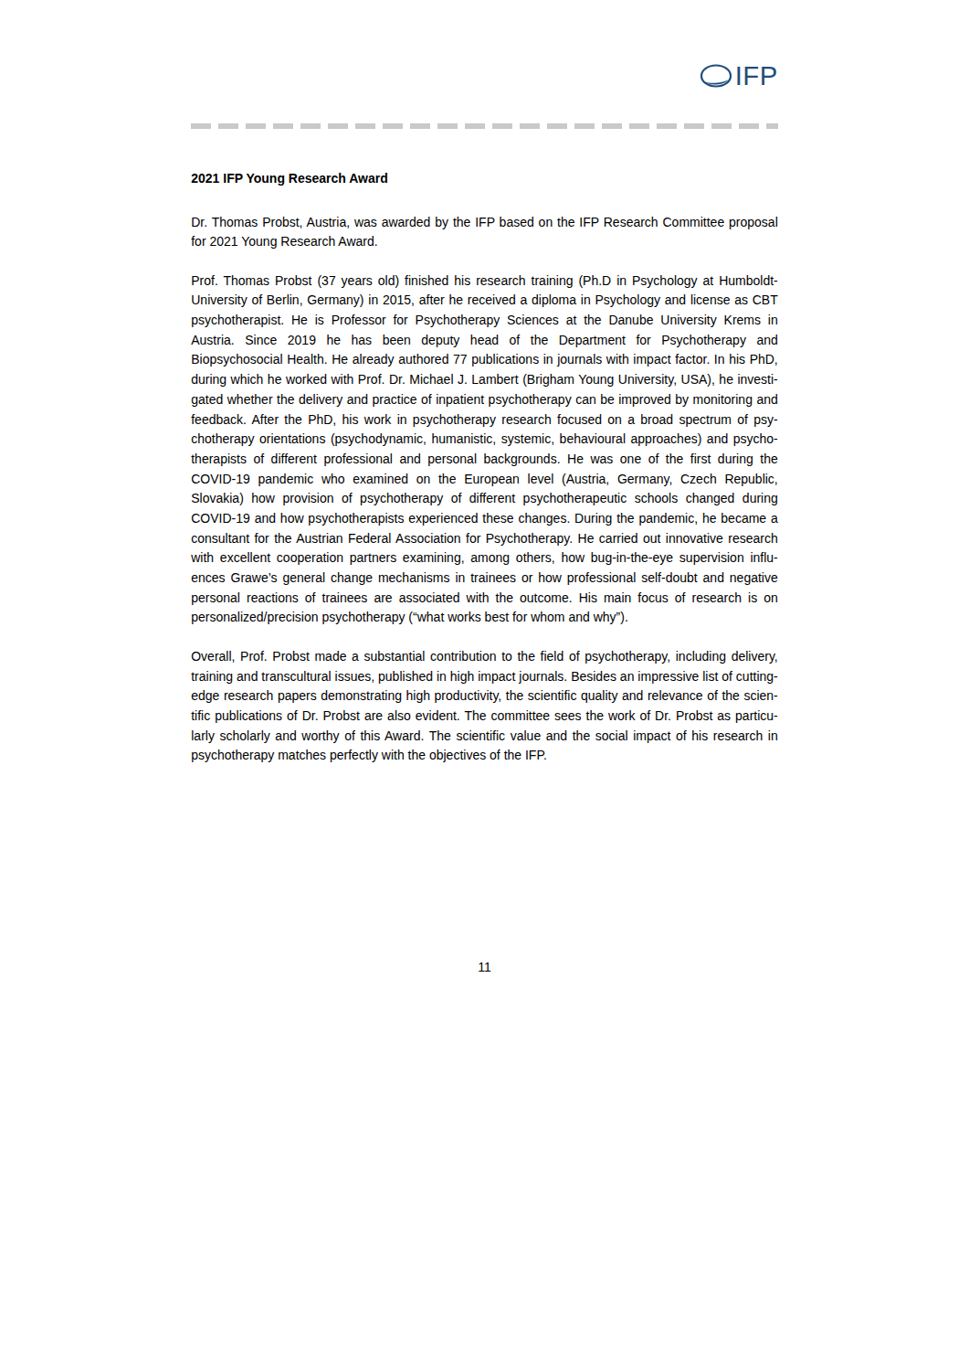IFP
2021 IFP Young Research Award
Dr. Thomas Probst, Austria, was awarded by the IFP based on the IFP Research Committee proposal for 2021 Young Research Award.
Prof. Thomas Probst (37 years old) finished his research training (Ph.D in Psychology at Humboldt-University of Berlin, Germany) in 2015, after he received a diploma in Psychology and license as CBT psychotherapist. He is Professor for Psychotherapy Sciences at the Danube University Krems in Austria. Since 2019 he has been deputy head of the Department for Psychotherapy and Biopsychosocial Health. He already authored 77 publications in journals with impact factor. In his PhD, during which he worked with Prof. Dr. Michael J. Lambert (Brigham Young University, USA), he investigated whether the delivery and practice of inpatient psychotherapy can be improved by monitoring and feedback. After the PhD, his work in psychotherapy research focused on a broad spectrum of psychotherapy orientations (psychodynamic, humanistic, systemic, behavioural approaches) and psycho­therapists of different professional and personal backgrounds. He was one of the first during the COVID-19 pandemic who exam­ined on the European level (Austria, Germany, Czech Republic, Slovakia) how provision of psychotherapy of different psycho­therapeutic schools changed during COVID-19 and how psychotherapists experienced these changes. During the pandemic, he became a consultant for the Austrian Federal Association for Psychotherapy. He carried out innovative research with excellent cooperation partners examining, among others, how bug-in-the-eye supervision influences Grawe’s general change mechanisms in trainees or how professional self-doubt and negative personal reactions of trainees are associated with the outcome. His main focus of research is on personalized/precision psychotherapy (“what works best for whom and why”).
Overall, Prof. Probst made a substantial contribution to the field of psychotherapy, including delivery, training and transcultural issues, published in high impact journals. Besides an impressive list of cutting-edge research papers demonstrating high produc­tivity, the scientific quality and relevance of the scientific publications of Dr. Probst are also evident. The committee sees the work of Dr. Probst as particularly scholarly and worthy of this Award. The scientific value and the social impact of his research in psychotherapy matches perfectly with the objectives of the IFP.
11